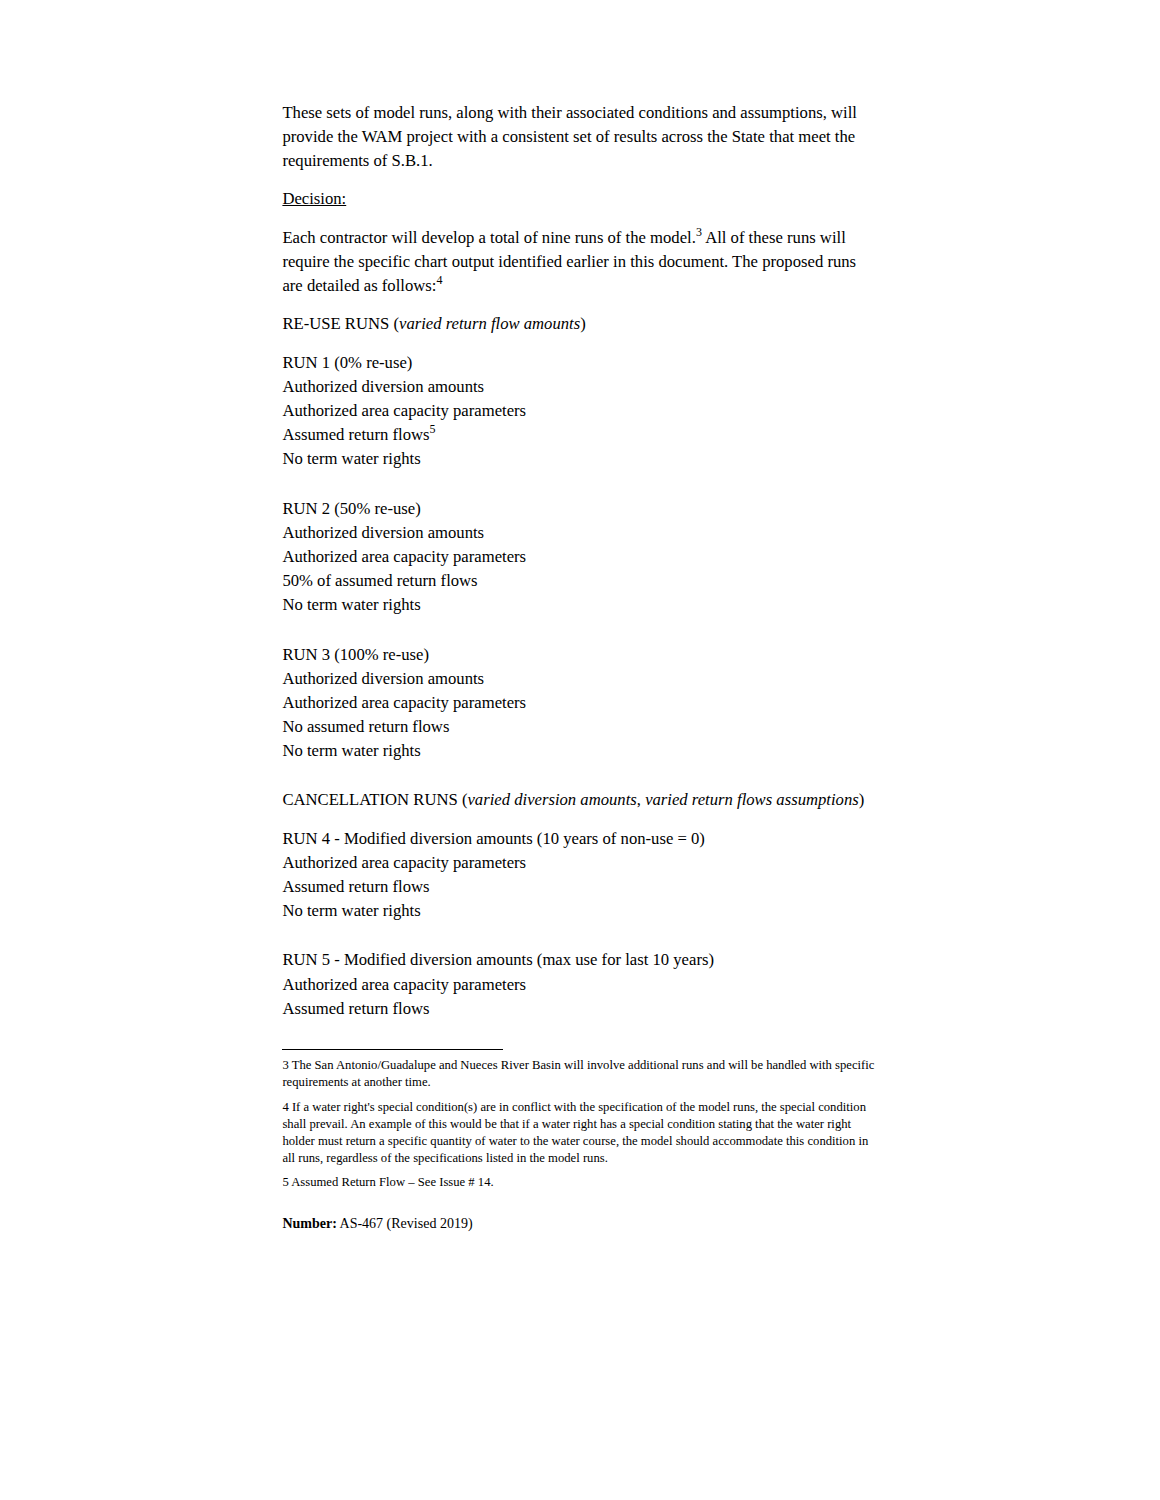These sets of model runs, along with their associated conditions and assumptions, will provide the WAM project with a consistent set of results across the State that meet the requirements of S.B.1.
Decision:
Each contractor will develop a total of nine runs of the model.3 All of these runs will require the specific chart output identified earlier in this document. The proposed runs are detailed as follows:4
RE-USE RUNS (varied return flow amounts)
RUN 1 (0% re-use)
Authorized diversion amounts
Authorized area capacity parameters
Assumed return flows5
No term water rights
RUN 2 (50% re-use)
Authorized diversion amounts
Authorized area capacity parameters
50% of assumed return flows
No term water rights
RUN 3 (100% re-use)
Authorized diversion amounts
Authorized area capacity parameters
No assumed return flows
No term water rights
CANCELLATION RUNS (varied diversion amounts, varied return flows assumptions)
RUN 4 - Modified diversion amounts (10 years of non-use = 0)
Authorized area capacity parameters
Assumed return flows
No term water rights
RUN 5 - Modified diversion amounts (max use for last 10 years)
Authorized area capacity parameters
Assumed return flows
3 The San Antonio/Guadalupe and Nueces River Basin will involve additional runs and will be handled with specific requirements at another time.
4 If a water right's special condition(s) are in conflict with the specification of the model runs, the special condition shall prevail. An example of this would be that if a water right has a special condition stating that the water right holder must return a specific quantity of water to the water course, the model should accommodate this condition in all runs, regardless of the specifications listed in the model runs.
5 Assumed Return Flow – See Issue # 14.
Number: AS-467 (Revised 2019)